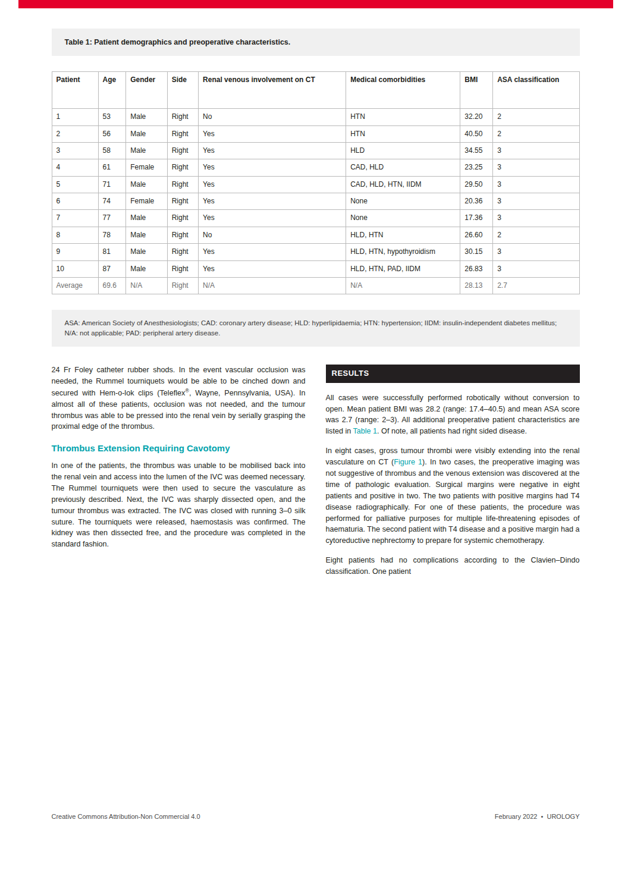Table 1: Patient demographics and preoperative characteristics.
| Patient | Age | Gender | Side | Renal venous involvement on CT | Medical comorbidities | BMI | ASA classification |
| --- | --- | --- | --- | --- | --- | --- | --- |
| 1 | 53 | Male | Right | No | HTN | 32.20 | 2 |
| 2 | 56 | Male | Right | Yes | HTN | 40.50 | 2 |
| 3 | 58 | Male | Right | Yes | HLD | 34.55 | 3 |
| 4 | 61 | Female | Right | Yes | CAD, HLD | 23.25 | 3 |
| 5 | 71 | Male | Right | Yes | CAD, HLD, HTN, IIDM | 29.50 | 3 |
| 6 | 74 | Female | Right | Yes | None | 20.36 | 3 |
| 7 | 77 | Male | Right | Yes | None | 17.36 | 3 |
| 8 | 78 | Male | Right | No | HLD, HTN | 26.60 | 2 |
| 9 | 81 | Male | Right | Yes | HLD, HTN, hypothyroidism | 30.15 | 3 |
| 10 | 87 | Male | Right | Yes | HLD, HTN, PAD, IIDM | 26.83 | 3 |
| Average | 69.6 | N/A | Right | N/A | N/A | 28.13 | 2.7 |
ASA: American Society of Anesthesiologists; CAD: coronary artery disease; HLD: hyperlipidaemia; HTN: hypertension; IIDM: insulin-independent diabetes mellitus; N/A: not applicable; PAD: peripheral artery disease.
24 Fr Foley catheter rubber shods. In the event vascular occlusion was needed, the Rummel tourniquets would be able to be cinched down and secured with Hem-o-lok clips (Teleflex®, Wayne, Pennsylvania, USA). In almost all of these patients, occlusion was not needed, and the tumour thrombus was able to be pressed into the renal vein by serially grasping the proximal edge of the thrombus.
Thrombus Extension Requiring Cavotomy
In one of the patients, the thrombus was unable to be mobilised back into the renal vein and access into the lumen of the IVC was deemed necessary. The Rummel tourniquets were then used to secure the vasculature as previously described. Next, the IVC was sharply dissected open, and the tumour thrombus was extracted. The IVC was closed with running 3–0 silk suture. The tourniquets were released, haemostasis was confirmed. The kidney was then dissected free, and the procedure was completed in the standard fashion.
RESULTS
All cases were successfully performed robotically without conversion to open. Mean patient BMI was 28.2 (range: 17.4–40.5) and mean ASA score was 2.7 (range: 2–3). All additional preoperative patient characteristics are listed in Table 1. Of note, all patients had right sided disease.
In eight cases, gross tumour thrombi were visibly extending into the renal vasculature on CT (Figure 1). In two cases, the preoperative imaging was not suggestive of thrombus and the venous extension was discovered at the time of pathologic evaluation. Surgical margins were negative in eight patients and positive in two. The two patients with positive margins had T4 disease radiographically. For one of these patients, the procedure was performed for palliative purposes for multiple life-threatening episodes of haematuria. The second patient with T4 disease and a positive margin had a cytoreductive nephrectomy to prepare for systemic chemotherapy.
Eight patients had no complications according to the Clavien–Dindo classification. One patient
Creative Commons Attribution-Non Commercial 4.0
February 2022 • UROLOGY